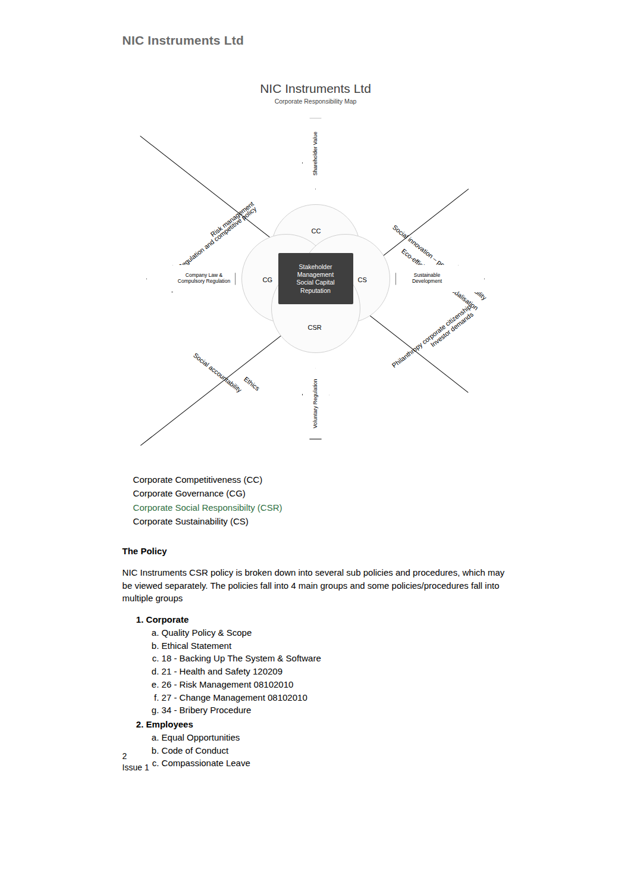NIC Instruments Ltd
NIC Instruments Ltd
Corporate Responsibility Map
Risk management
Regulation and competitive policy
Social innovation – performance stability
Eco-efficiency – fair globalisation
Social accountability
Ethics
Investor demands
Philanthropy corporate citizenship
Shareholder Value
Voluntary Regulation
Company Law &
Compulsory Regulation
Sustainable Development
CC
CG
CS
CSR
Stakeholder Management Social Capital Reputation
Corporate Competitiveness (CC)
Corporate Governance (CG)
Corporate Social Responsibilty (CSR)
Corporate Sustainability (CS)
The Policy
NIC Instruments CSR policy is broken down into several sub policies and procedures, which may be viewed separately. The policies fall into 4 main groups and some policies/procedures fall into multiple groups
Corporate
Quality Policy & Scope
Ethical Statement
18 - Backing Up The System & Software
21 - Health and Safety 120209
26 - Risk Management 08102010
27 - Change Management 08102010
34 - Bribery Procedure
Employees
Equal Opportunities
Code of Conduct
Compassionate Leave
2
Issue 1